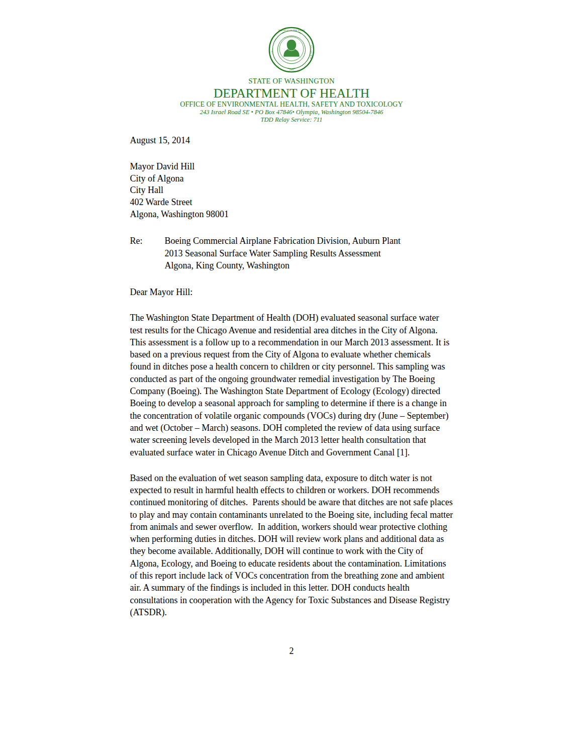THE SEAL OF THE STATE 1889 OF WASHINGTON
STATE OF WASHINGTON
DEPARTMENT OF HEALTH
OFFICE OF ENVIRONMENTAL HEALTH, SAFETY AND TOXICOLOGY
243 Israel Road SE • PO Box 47846• Olympia, Washington 98504-7846
TDD Relay Service: 711
August 15, 2014
Mayor David Hill
City of Algona
City Hall
402 Warde Street
Algona, Washington 98001
| Re: | Boeing Commercial Airplane Fabrication Division, Auburn Plant |
| | 2013 Seasonal Surface Water Sampling Results Assessment |
| | Algona, King County, Washington |
Dear Mayor Hill:
The Washington State Department of Health (DOH) evaluated seasonal surface water test results for the Chicago Avenue and residential area ditches in the City of Algona. This assessment is a follow up to a recommendation in our March 2013 assessment. It is based on a previous request from the City of Algona to evaluate whether chemicals found in ditches pose a health concern to children or city personnel. This sampling was conducted as part of the ongoing groundwater remedial investigation by The Boeing Company (Boeing). The Washington State Department of Ecology (Ecology) directed Boeing to develop a seasonal approach for sampling to determine if there is a change in the concentration of volatile organic compounds (VOCs) during dry (June – September) and wet (October – March) seasons. DOH completed the review of data using surface water screening levels developed in the March 2013 letter health consultation that evaluated surface water in Chicago Avenue Ditch and Government Canal [1].
Based on the evaluation of wet season sampling data, exposure to ditch water is not expected to result in harmful health effects to children or workers. DOH recommends continued monitoring of ditches. Parents should be aware that ditches are not safe places to play and may contain contaminants unrelated to the Boeing site, including fecal matter from animals and sewer overflow. In addition, workers should wear protective clothing when performing duties in ditches. DOH will review work plans and additional data as they become available. Additionally, DOH will continue to work with the City of Algona, Ecology, and Boeing to educate residents about the contamination. Limitations of this report include lack of VOCs concentration from the breathing zone and ambient air. A summary of the findings is included in this letter. DOH conducts health consultations in cooperation with the Agency for Toxic Substances and Disease Registry (ATSDR).
2